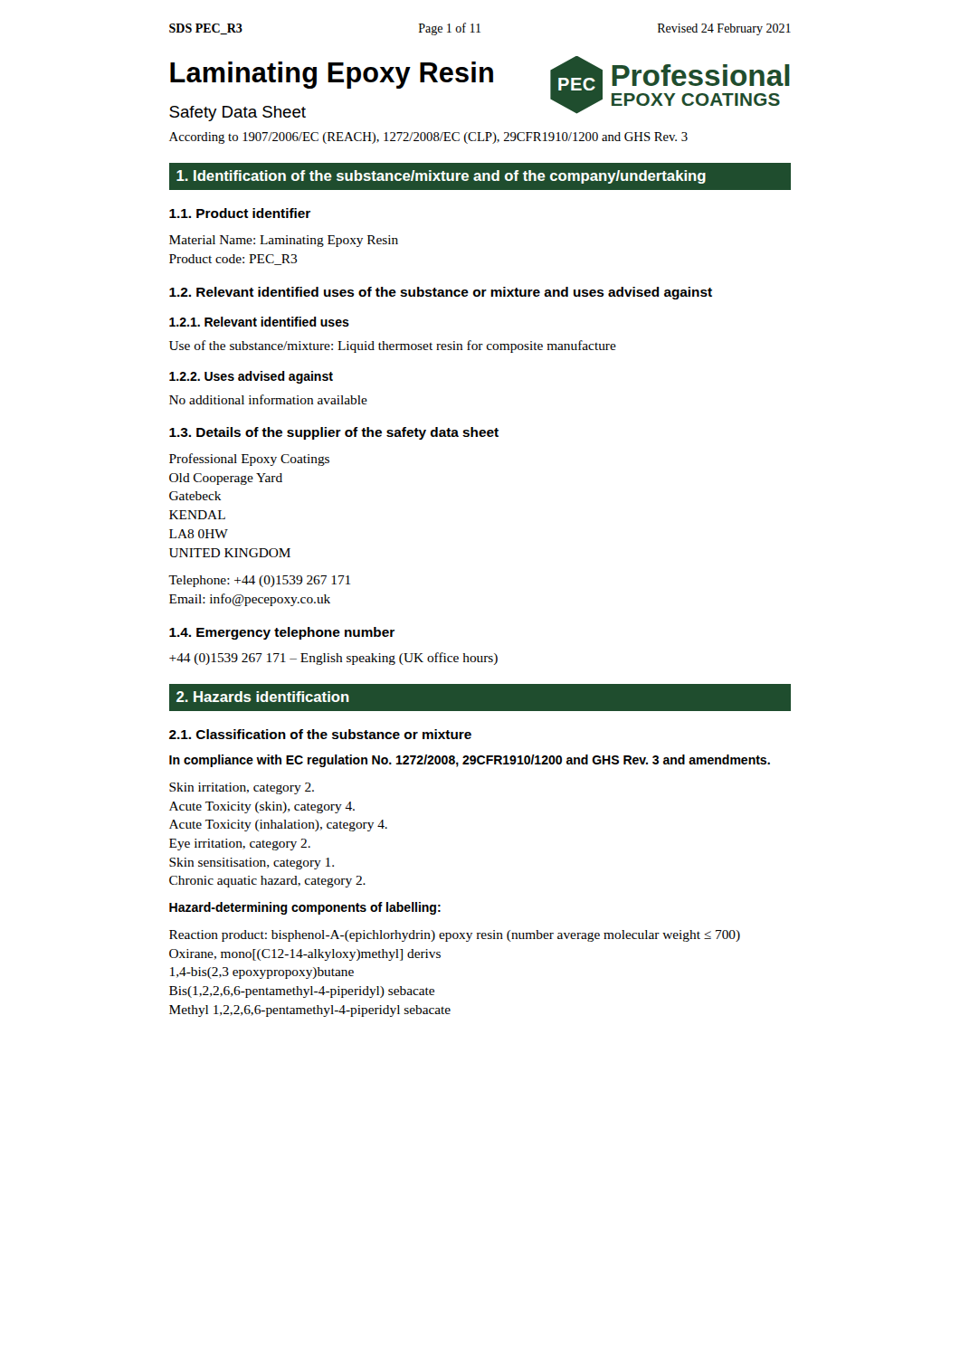SDS PEC_R3
Page 1 of 11
Revised 24 February 2021
Laminating Epoxy Resin
Safety Data Sheet
PEC
Professional EPOXY COATINGS
According to 1907/2006/EC (REACH), 1272/2008/EC (CLP), 29CFR1910/1200 and GHS Rev. 3
1. Identification of the substance/mixture and of the company/undertaking
1.1. Product identifier
Material Name: Laminating Epoxy Resin Product code: PEC_R3
1.2. Relevant identified uses of the substance or mixture and uses advised against
1.2.1. Relevant identified uses
Use of the substance/mixture: Liquid thermoset resin for composite manufacture
1.2.2. Uses advised against
No additional information available
1.3. Details of the supplier of the safety data sheet
Professional Epoxy Coatings Old Cooperage Yard Gatebeck KENDAL LA8 0HW UNITED KINGDOM
Telephone: +44 (0)1539 267 171 Email: info@pecepoxy.co.uk
1.4. Emergency telephone number
+44 (0)1539 267 171 – English speaking (UK office hours)
2. Hazards identification
2.1. Classification of the substance or mixture
In compliance with EC regulation No. 1272/2008, 29CFR1910/1200 and GHS Rev. 3 and amendments.
Skin irritation, category 2. Acute Toxicity (skin), category 4. Acute Toxicity (inhalation), category 4. Eye irritation, category 2. Skin sensitisation, category 1. Chronic aquatic hazard, category 2.
Hazard-determining components of labelling:
Reaction product: bisphenol-A-(epichlorhydrin) epoxy resin (number average molecular weight ≤ 700) Oxirane, mono[(C12-14-alkyloxy)methyl] derivs 1,4-bis(2,3 epoxypropoxy)butane Bis(1,2,2,6,6-pentamethyl-4-piperidyl) sebacate Methyl 1,2,2,6,6-pentamethyl-4-piperidyl sebacate